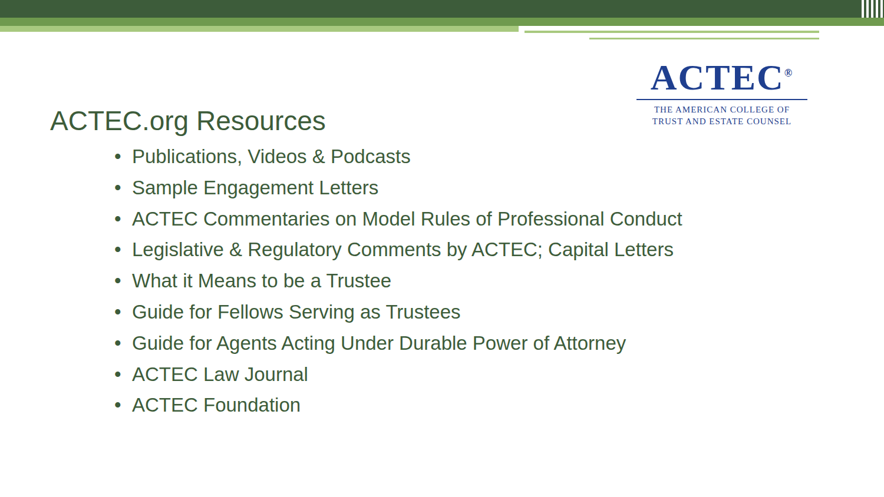ACTEC®
The American College of
Trust and Estate Counsel
ACTEC.org Resources
Publications, Videos & Podcasts
Sample Engagement Letters
ACTEC Commentaries on Model Rules of Professional Conduct
Legislative & Regulatory Comments by ACTEC; Capital Letters
What it Means to be a Trustee
Guide for Fellows Serving as Trustees
Guide for Agents Acting Under Durable Power of Attorney
ACTEC Law Journal
ACTEC Foundation